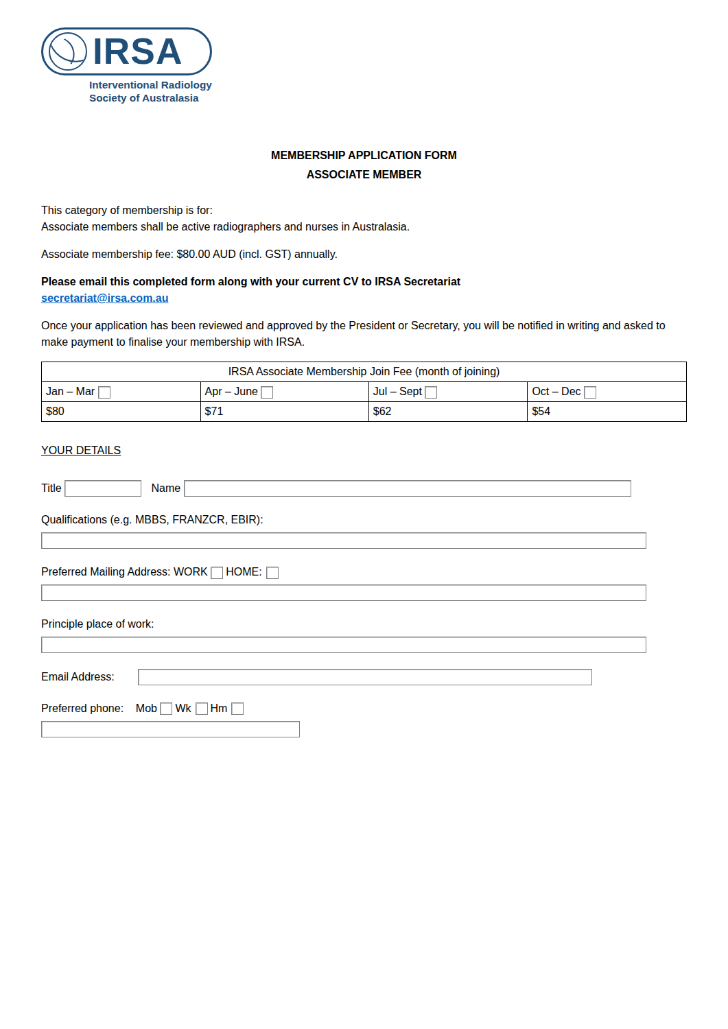IRSA
Interventional Radiology
Society of Australasia
MEMBERSHIP APPLICATION FORM
ASSOCIATE MEMBER
This category of membership is for:
Associate members shall be active radiographers and nurses in Australasia.
Associate membership fee: $80.00 AUD (incl. GST) annually.
Please email this completed form along with your current CV to IRSA Secretariat
secretariat@irsa.com.au
Once your application has been reviewed and approved by the President or Secretary, you will be notified in writing and asked to make payment to finalise your membership with IRSA.
| IRSA Associate Membership Join Fee (month of joining) |
| --- |
| Jan – Mar | Apr – June | Jul – Sept | Oct – Dec |
| $80 | $71 | $62 | $54 |
YOUR DETAILS
Title Name
Qualifications (e.g. MBBS, FRANZCR, EBIR):
Preferred Mailing Address: WORK HOME:
Principle place of work:
Email Address:
Preferred phone: Mob Wk Hm